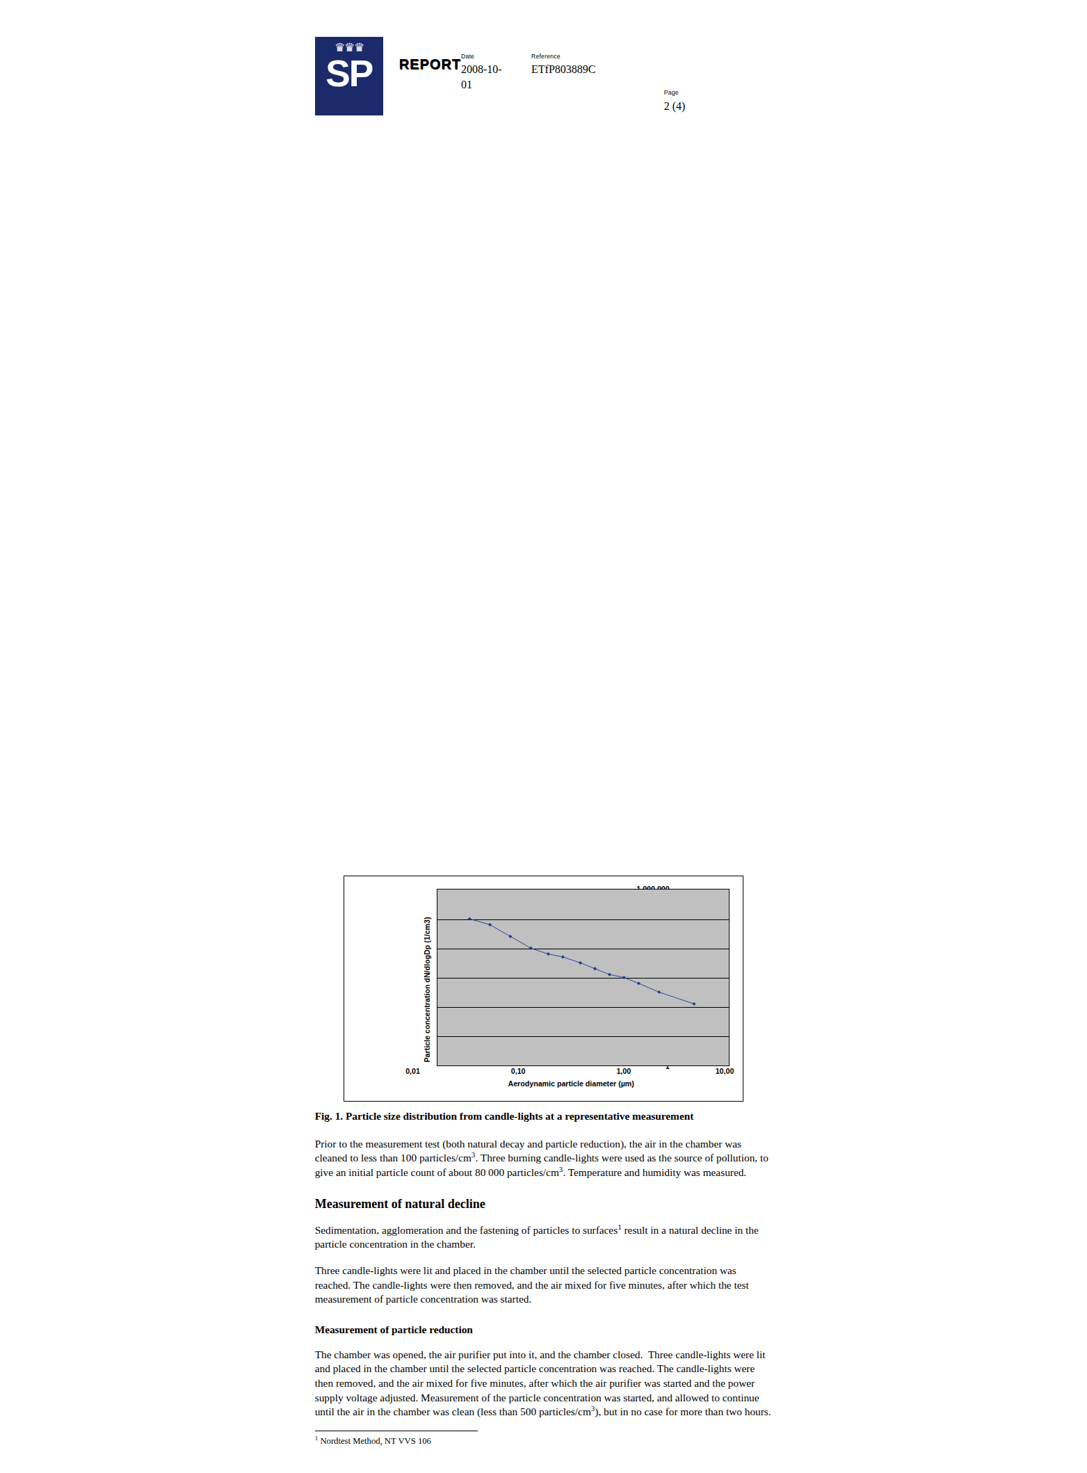♛♛♛
SP
REPORT
Date
2008-10-01
Reference
ETfP803889C
Page
2 (4)
Particle concentration dN/dlogDp (1/cm3)
1 000 000
100 000
10 000
1 000
100
10
1
0,01
0,10
1,00
10,00
Aerodynamic particle diameter (µm)
Fig. 1. Particle size distribution from candle-lights at a representative measurement
Prior to the measurement test (both natural decay and particle reduction), the air in the chamber was cleaned to less than 100 particles/cm3. Three burning candle-lights were used as the source of pollution, to give an initial particle count of about 80 000 particles/cm3. Temperature and humidity was measured.
Measurement of natural decline
Sedimentation, agglomeration and the fastening of particles to surfaces1 result in a natural decline in the particle concentration in the chamber.
Three candle-lights were lit and placed in the chamber until the selected particle concentration was reached. The candle-lights were then removed, and the air mixed for five minutes, after which the test measurement of particle concentration was started.
Measurement of particle reduction
The chamber was opened, the air purifier put into it, and the chamber closed. Three candle-lights were lit and placed in the chamber until the selected particle concentration was reached. The candle-lights were then removed, and the air mixed for five minutes, after which the air purifier was started and the power supply voltage adjusted. Measurement of the particle concentration was started, and allowed to continue until the air in the chamber was clean (less than 500 particles/cm3), but in no case for more than two hours.
1 Nordtest Method, NT VVS 106